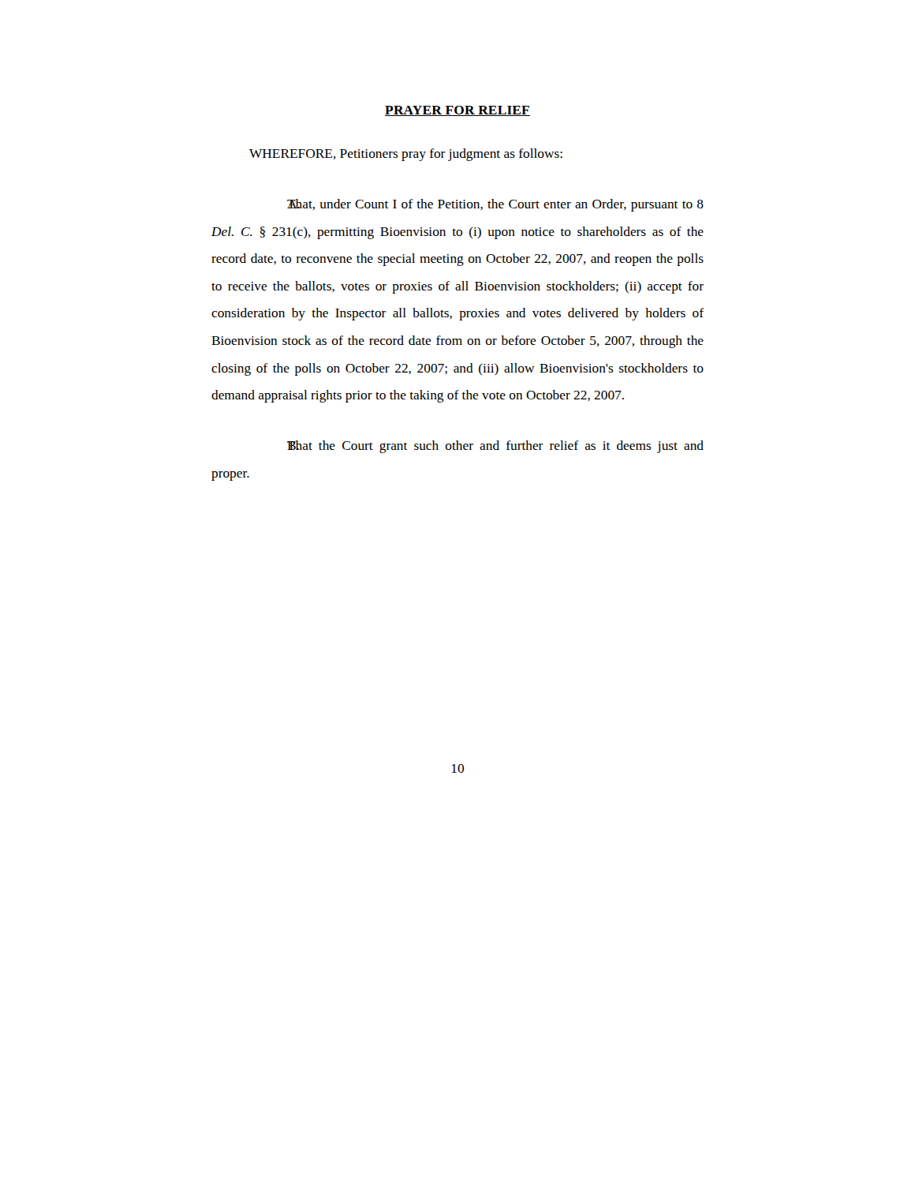PRAYER FOR RELIEF
WHEREFORE, Petitioners pray for judgment as follows:
A. That, under Count I of the Petition, the Court enter an Order, pursuant to 8 Del. C. § 231(c), permitting Bioenvision to (i) upon notice to shareholders as of the record date, to reconvene the special meeting on October 22, 2007, and reopen the polls to receive the ballots, votes or proxies of all Bioenvision stockholders; (ii) accept for consideration by the Inspector all ballots, proxies and votes delivered by holders of Bioenvision stock as of the record date from on or before October 5, 2007, through the closing of the polls on October 22, 2007; and (iii) allow Bioenvision's stockholders to demand appraisal rights prior to the taking of the vote on October 22, 2007.
B. That the Court grant such other and further relief as it deems just and proper.
10